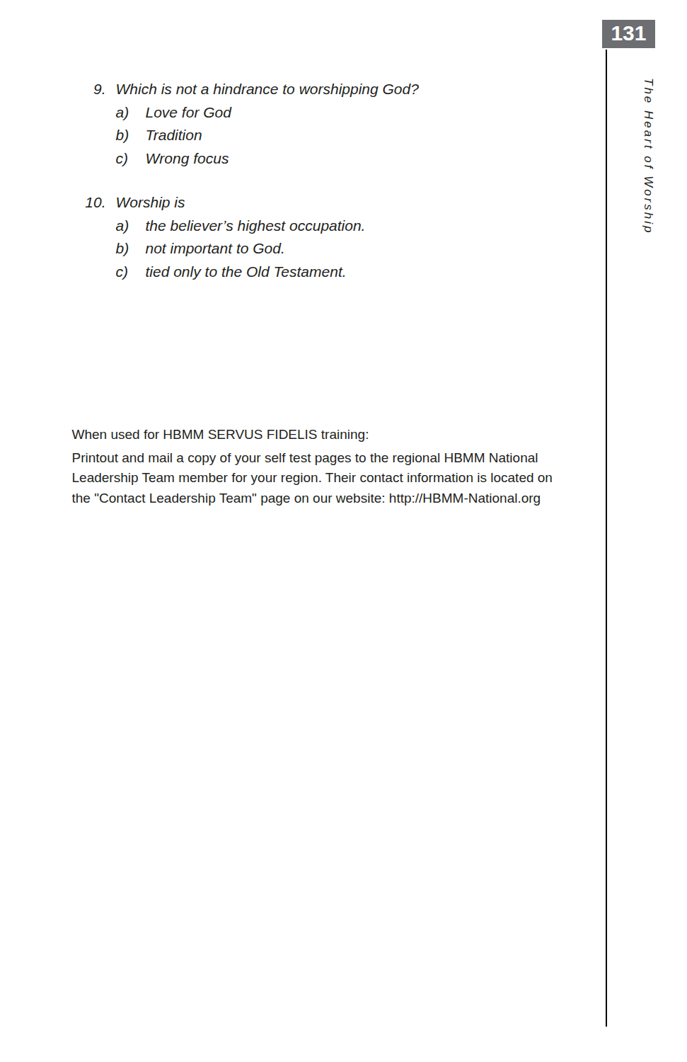131
The Heart of Worship
9. Which is not a hindrance to worshipping God?
a) Love for God
b) Tradition
c) Wrong focus
10. Worship is
a) the believer’s highest occupation.
b) not important to God.
c) tied only to the Old Testament.
When used for HBMM SERVUS FIDELIS training:
Printout and mail a copy of your self test pages to the regional HBMM National Leadership Team member for your region. Their contact information is located on the "Contact Leadership Team" page on our website: http://HBMM-National.org